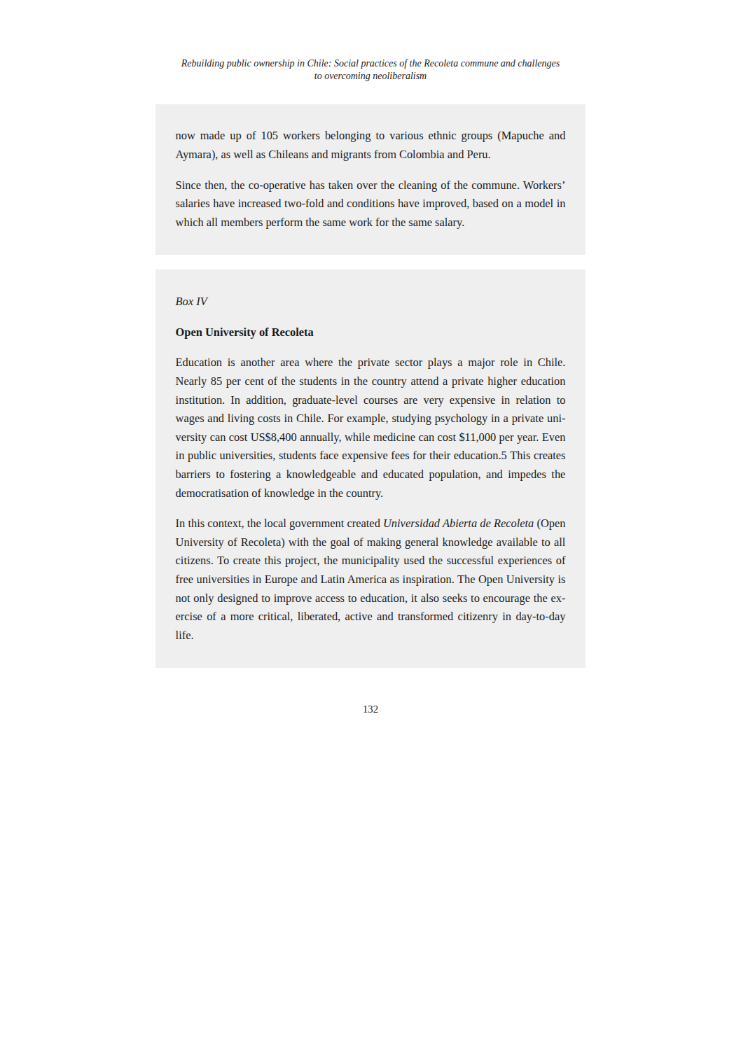Rebuilding public ownership in Chile: Social practices of the Recoleta commune and challenges
to overcoming neoliberalism
now made up of 105 workers belonging to various ethnic groups (Mapuche and Aymara), as well as Chileans and migrants from Colombia and Peru.
Since then, the co-operative has taken over the cleaning of the commune. Workers’ salaries have increased two-fold and conditions have improved, based on a model in which all members perform the same work for the same salary.
Box IV
Open University of Recoleta
Education is another area where the private sector plays a major role in Chile. Nearly 85 per cent of the students in the country attend a private higher education institution. In addition, graduate-level courses are very expensive in relation to wages and living costs in Chile. For example, studying psychology in a private university can cost US$8,400 annually, while medicine can cost $11,000 per year. Even in public universities, students face expensive fees for their education.5 This creates barriers to fostering a knowledgeable and educated population, and impedes the democratisation of knowledge in the country.
In this context, the local government created Universidad Abierta de Recoleta (Open University of Recoleta) with the goal of making general knowledge available to all citizens. To create this project, the municipality used the successful experiences of free universities in Europe and Latin America as inspiration. The Open University is not only designed to improve access to education, it also seeks to encourage the exercise of a more critical, liberated, active and transformed citizenry in day-to-day life.
132